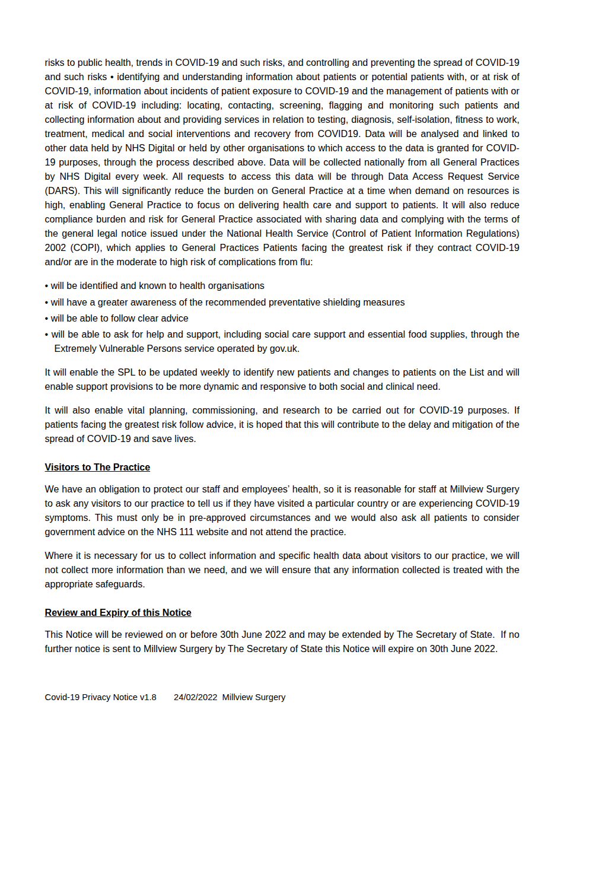risks to public health, trends in COVID-19 and such risks, and controlling and preventing the spread of COVID-19 and such risks • identifying and understanding information about patients or potential patients with, or at risk of COVID-19, information about incidents of patient exposure to COVID-19 and the management of patients with or at risk of COVID-19 including: locating, contacting, screening, flagging and monitoring such patients and collecting information about and providing services in relation to testing, diagnosis, self-isolation, fitness to work, treatment, medical and social interventions and recovery from COVID19. Data will be analysed and linked to other data held by NHS Digital or held by other organisations to which access to the data is granted for COVID-19 purposes, through the process described above. Data will be collected nationally from all General Practices by NHS Digital every week. All requests to access this data will be through Data Access Request Service (DARS). This will significantly reduce the burden on General Practice at a time when demand on resources is high, enabling General Practice to focus on delivering health care and support to patients. It will also reduce compliance burden and risk for General Practice associated with sharing data and complying with the terms of the general legal notice issued under the National Health Service (Control of Patient Information Regulations) 2002 (COPI), which applies to General Practices Patients facing the greatest risk if they contract COVID-19 and/or are in the moderate to high risk of complications from flu:
will be identified and known to health organisations
will have a greater awareness of the recommended preventative shielding measures
will be able to follow clear advice
will be able to ask for help and support, including social care support and essential food supplies, through the Extremely Vulnerable Persons service operated by gov.uk.
It will enable the SPL to be updated weekly to identify new patients and changes to patients on the List and will enable support provisions to be more dynamic and responsive to both social and clinical need.
It will also enable vital planning, commissioning, and research to be carried out for COVID-19 purposes. If patients facing the greatest risk follow advice, it is hoped that this will contribute to the delay and mitigation of the spread of COVID-19 and save lives.
Visitors to The Practice
We have an obligation to protect our staff and employees’ health, so it is reasonable for staff at Millview Surgery to ask any visitors to our practice to tell us if they have visited a particular country or are experiencing COVID-19 symptoms. This must only be in pre-approved circumstances and we would also ask all patients to consider government advice on the NHS 111 website and not attend the practice.
Where it is necessary for us to collect information and specific health data about visitors to our practice, we will not collect more information than we need, and we will ensure that any information collected is treated with the appropriate safeguards.
Review and Expiry of this Notice
This Notice will be reviewed on or before 30th June 2022 and may be extended by The Secretary of State. If no further notice is sent to Millview Surgery by The Secretary of State this Notice will expire on 30th June 2022.
Covid-19 Privacy Notice v1.8 24/02/2022 Millview Surgery